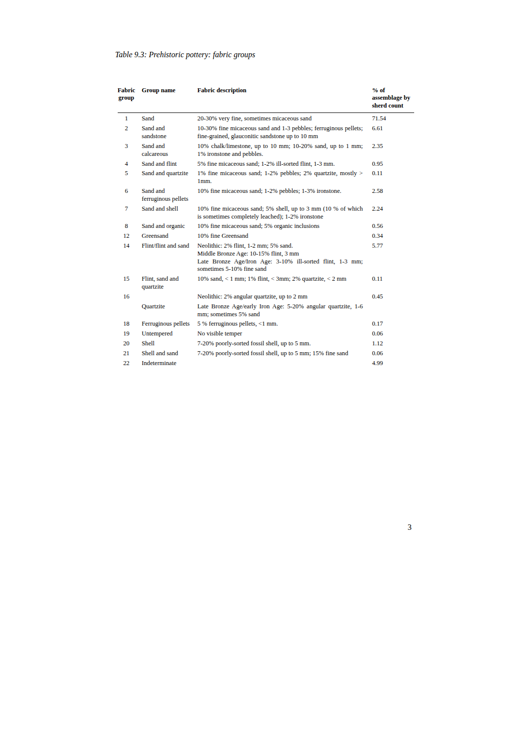Table 9.3: Prehistoric pottery: fabric groups
| Fabric group | Group name | Fabric description | % of assemblage by sherd count |
| --- | --- | --- | --- |
| 1 | Sand | 20-30% very fine, sometimes micaceous sand | 71.54 |
| 2 | Sand and sandstone | 10-30% fine micaceous sand and 1-3 pebbles; ferruginous pellets; fine-grained, glauconitic sandstone up to 10 mm | 6.61 |
| 3 | Sand and calcareous | 10% chalk/limestone, up to 10 mm; 10-20% sand, up to 1 mm; 1% ironstone and pebbles. | 2.35 |
| 4 | Sand and flint | 5% fine micaceous sand; 1-2% ill-sorted flint, 1-3 mm. | 0.95 |
| 5 | Sand and quartzite | 1% fine micaceous sand; 1-2% pebbles; 2% quartzite, mostly > 1mm. | 0.11 |
| 6 | Sand and ferruginous pellets | 10% fine micaceous sand; 1-2% pebbles; 1-3% ironstone. | 2.58 |
| 7 | Sand and shell | 10% fine micaceous sand; 5% shell, up to 3 mm (10 % of which is sometimes completely leached); 1-2% ironstone | 2.24 |
| 8 | Sand and organic | 10% fine micaceous sand; 5% organic inclusions | 0.56 |
| 12 | Greensand | 10% fine Greensand | 0.34 |
| 14 | Flint/flint and sand | Neolithic: 2% flint, 1-2 mm; 5% sand. Middle Bronze Age: 10-15% flint, 3 mm Late Bronze Age/Iron Age: 3-10% ill-sorted flint, 1-3 mm; sometimes 5-10% fine sand | 5.77 |
| 15 | Flint, sand and quartzite | 10% sand, < 1 mm; 1% flint, < 3mm; 2% quartzite, < 2 mm | 0.11 |
| 16 | | Neolithic: 2% angular quartzite, up to 2 mm | 0.45 |
| | Quartzite | Late Bronze Age/early Iron Age: 5-20% angular quartzite, 1-6 mm; sometimes 5% sand | |
| 18 | Ferruginous pellets | 5 % ferruginous pellets, <1 mm. | 0.17 |
| 19 | Untempered | No visible temper | 0.06 |
| 20 | Shell | 7-20% poorly-sorted fossil shell, up to 5 mm. | 1.12 |
| 21 | Shell and sand | 7-20% poorly-sorted fossil shell, up to 5 mm; 15% fine sand | 0.06 |
| 22 | Indeterminate | | 4.99 |
3